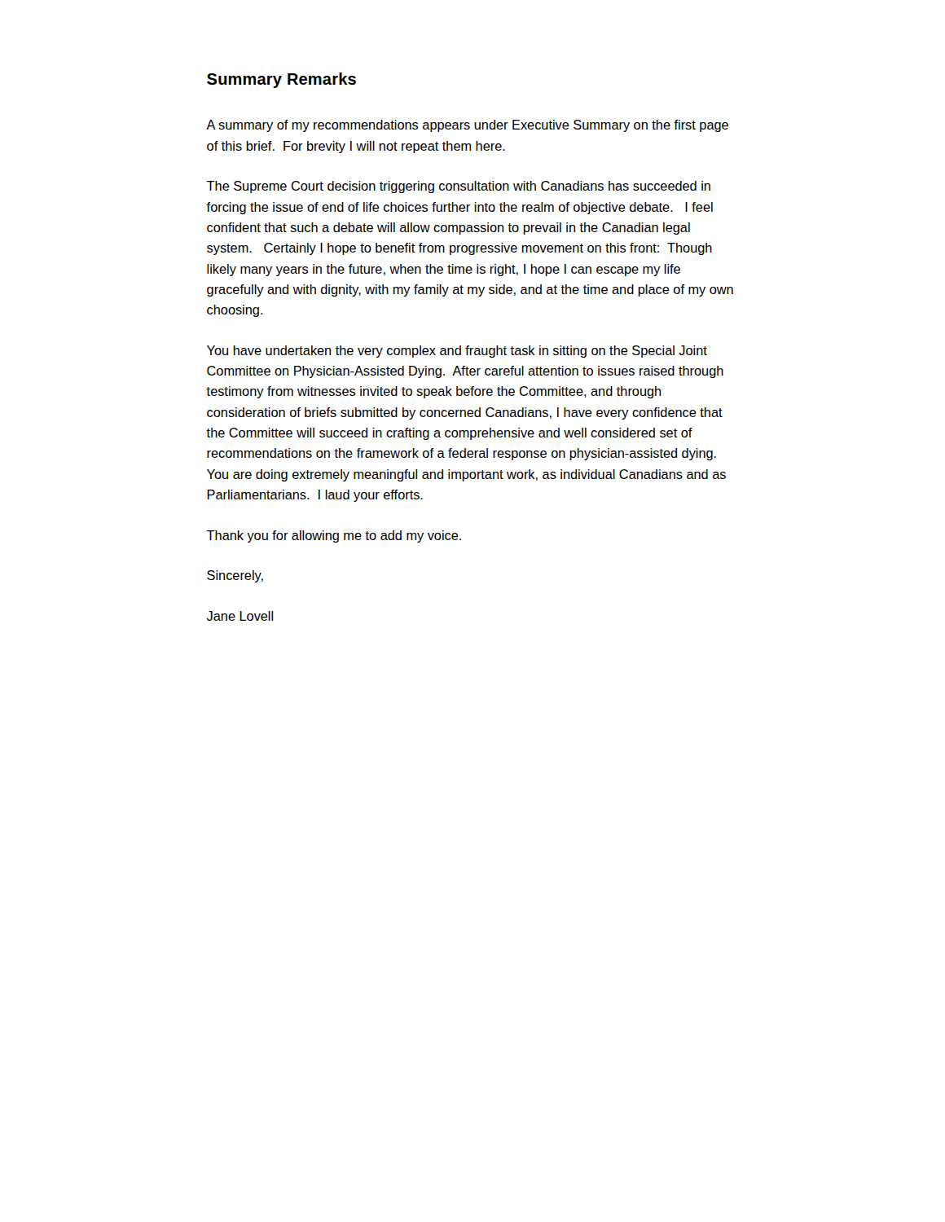Summary Remarks
A summary of my recommendations appears under Executive Summary on the first page of this brief. For brevity I will not repeat them here.
The Supreme Court decision triggering consultation with Canadians has succeeded in forcing the issue of end of life choices further into the realm of objective debate. I feel confident that such a debate will allow compassion to prevail in the Canadian legal system. Certainly I hope to benefit from progressive movement on this front: Though likely many years in the future, when the time is right, I hope I can escape my life gracefully and with dignity, with my family at my side, and at the time and place of my own choosing.
You have undertaken the very complex and fraught task in sitting on the Special Joint Committee on Physician-Assisted Dying. After careful attention to issues raised through testimony from witnesses invited to speak before the Committee, and through consideration of briefs submitted by concerned Canadians, I have every confidence that the Committee will succeed in crafting a comprehensive and well considered set of recommendations on the framework of a federal response on physician-assisted dying. You are doing extremely meaningful and important work, as individual Canadians and as Parliamentarians. I laud your efforts.
Thank you for allowing me to add my voice.
Sincerely,
Jane Lovell